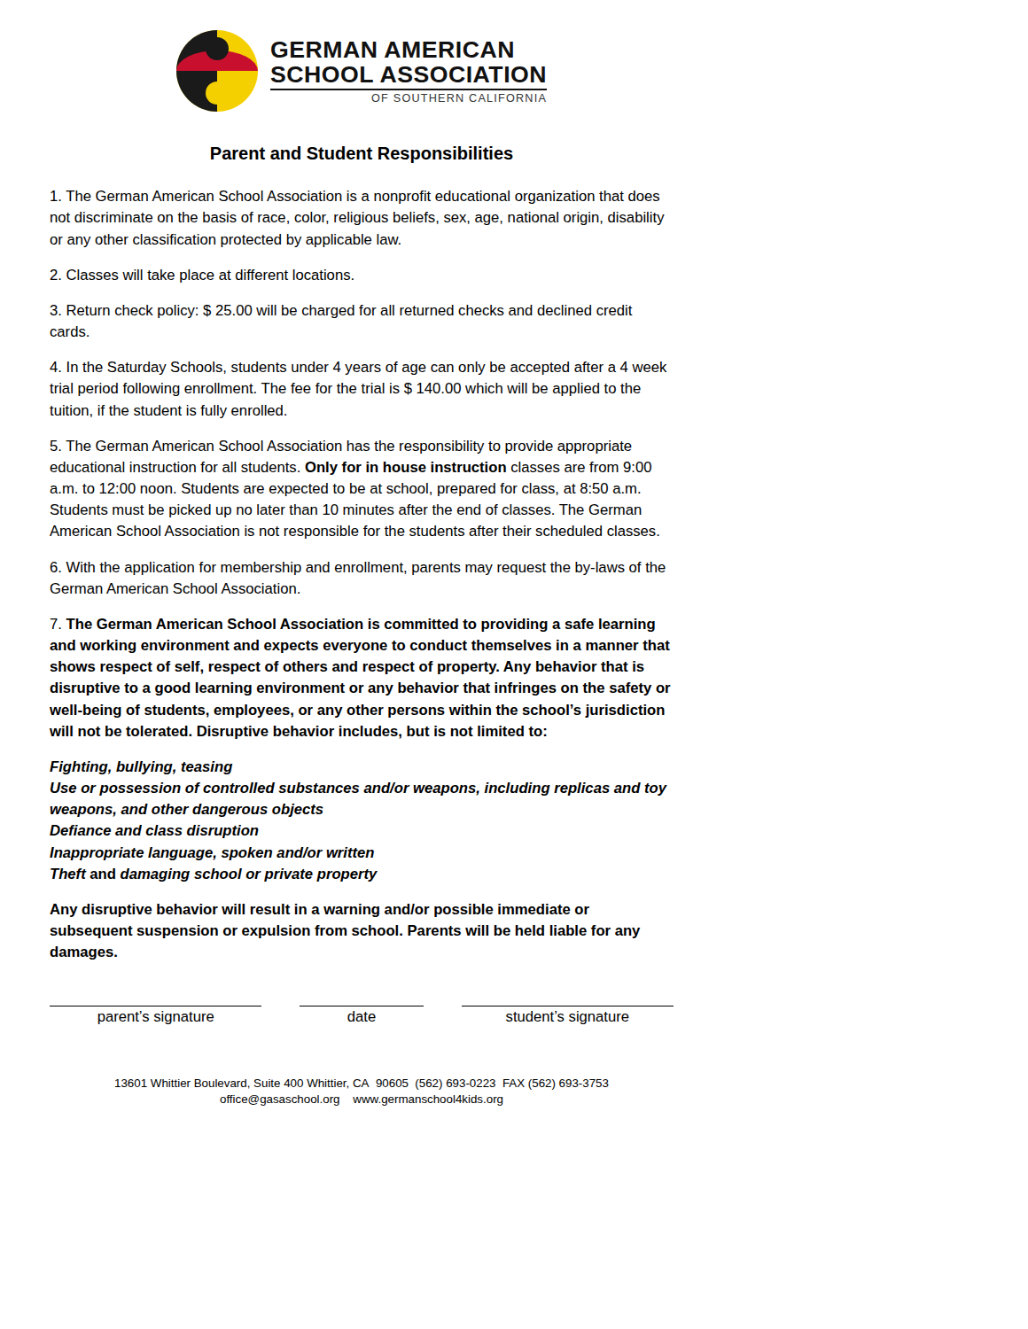GERMAN AMERICAN SCHOOL ASSOCIATION OF SOUTHERN CALIFORNIA
Parent and Student Responsibilities
1. The German American School Association is a nonprofit educational organization that does not discriminate on the basis of race, color, religious beliefs, sex, age, national origin, disability or any other classification protected by applicable law.
2. Classes will take place at different locations.
3. Return check policy: $ 25.00 will be charged for all returned checks and declined credit cards.
4. In the Saturday Schools, students under 4 years of age can only be accepted after a 4 week trial period following enrollment. The fee for the trial is $ 140.00 which will be applied to the tuition, if the student is fully enrolled.
5. The German American School Association has the responsibility to provide appropriate educational instruction for all students. Only for in house instruction classes are from 9:00 a.m. to 12:00 noon. Students are expected to be at school, prepared for class, at 8:50 a.m. Students must be picked up no later than 10 minutes after the end of classes. The German American School Association is not responsible for the students after their scheduled classes.
6. With the application for membership and enrollment, parents may request the by-laws of the German American School Association.
7. The German American School Association is committed to providing a safe learning and working environment and expects everyone to conduct themselves in a manner that shows respect of self, respect of others and respect of property. Any behavior that is disruptive to a good learning environment or any behavior that infringes on the safety or well-being of students, employees, or any other persons within the school’s jurisdiction will not be tolerated. Disruptive behavior includes, but is not limited to:
Fighting, bullying, teasing
Use or possession of controlled substances and/or weapons, including replicas and toy weapons, and other dangerous objects
Defiance and class disruption
Inappropriate language, spoken and/or written
Theft and damaging school or private property
Any disruptive behavior will result in a warning and/or possible immediate or subsequent suspension or expulsion from school. Parents will be held liable for any damages.
| parent’s signature | | date | | student’s signature |
13601 Whittier Boulevard, Suite 400 Whittier, CA 90605 (562) 693-0223 FAX (562) 693-3753
office@gasaschool.org www.germanschool4kids.org